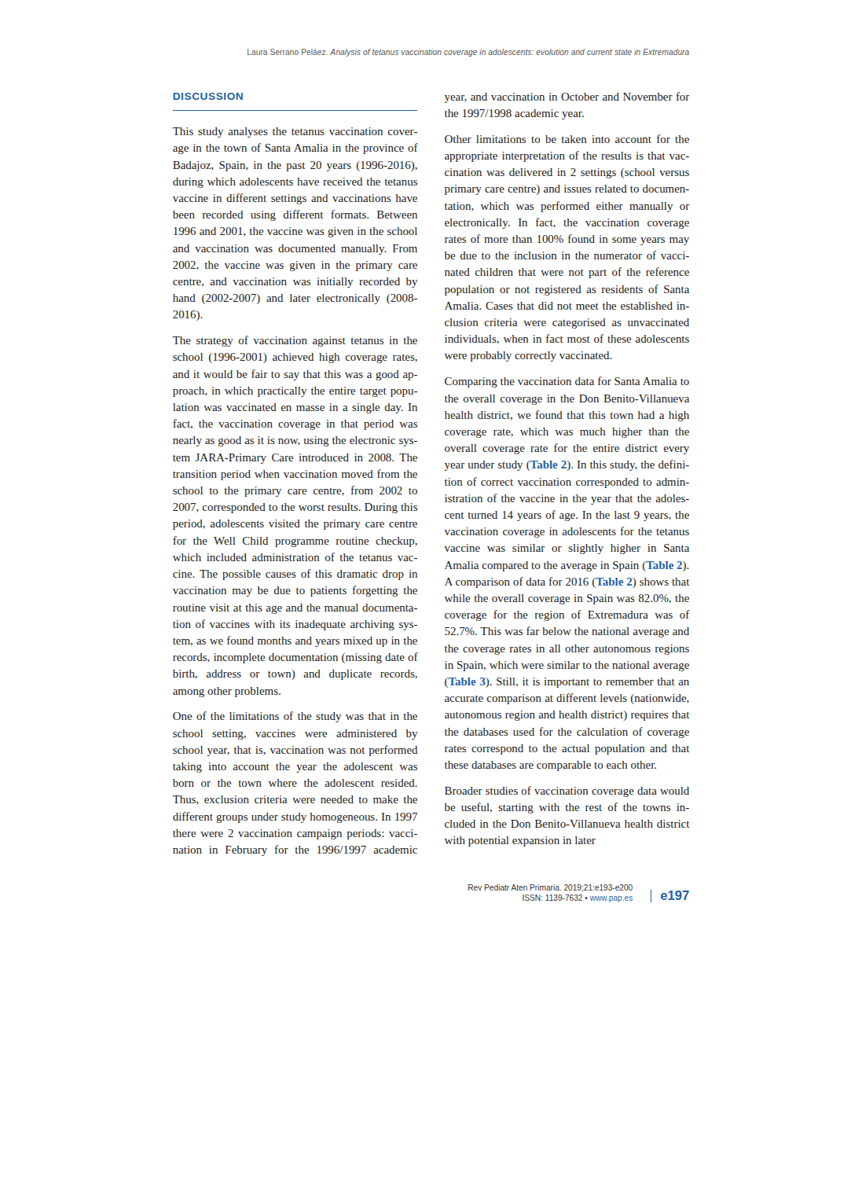Laura Serrano Peláez. Analysis of tetanus vaccination coverage in adolescents: evolution and current state in Extremadura
DISCUSSION
This study analyses the tetanus vaccination coverage in the town of Santa Amalia in the province of Badajoz, Spain, in the past 20 years (1996-2016), during which adolescents have received the tetanus vaccine in different settings and vaccinations have been recorded using different formats. Between 1996 and 2001, the vaccine was given in the school and vaccination was documented manually. From 2002, the vaccine was given in the primary care centre, and vaccination was initially recorded by hand (2002-2007) and later electronically (2008-2016).
The strategy of vaccination against tetanus in the school (1996-2001) achieved high coverage rates, and it would be fair to say that this was a good approach, in which practically the entire target population was vaccinated en masse in a single day. In fact, the vaccination coverage in that period was nearly as good as it is now, using the electronic system JARA-Primary Care introduced in 2008. The transition period when vaccination moved from the school to the primary care centre, from 2002 to 2007, corresponded to the worst results. During this period, adolescents visited the primary care centre for the Well Child programme routine checkup, which included administration of the tetanus vaccine. The possible causes of this dramatic drop in vaccination may be due to patients forgetting the routine visit at this age and the manual documentation of vaccines with its inadequate archiving system, as we found months and years mixed up in the records, incomplete documentation (missing date of birth, address or town) and duplicate records, among other problems.
One of the limitations of the study was that in the school setting, vaccines were administered by school year, that is, vaccination was not performed taking into account the year the adolescent was born or the town where the adolescent resided. Thus, exclusion criteria were needed to make the different groups under study homogeneous. In 1997 there were 2 vaccination campaign periods: vaccination in February for the 1996/1997 academic year, and vaccination in October and November for the 1997/1998 academic year.
Other limitations to be taken into account for the appropriate interpretation of the results is that vaccination was delivered in 2 settings (school versus primary care centre) and issues related to documentation, which was performed either manually or electronically. In fact, the vaccination coverage rates of more than 100% found in some years may be due to the inclusion in the numerator of vaccinated children that were not part of the reference population or not registered as residents of Santa Amalia. Cases that did not meet the established inclusion criteria were categorised as unvaccinated individuals, when in fact most of these adolescents were probably correctly vaccinated.
Comparing the vaccination data for Santa Amalia to the overall coverage in the Don Benito-Villanueva health district, we found that this town had a high coverage rate, which was much higher than the overall coverage rate for the entire district every year under study (Table 2). In this study, the definition of correct vaccination corresponded to administration of the vaccine in the year that the adolescent turned 14 years of age. In the last 9 years, the vaccination coverage in adolescents for the tetanus vaccine was similar or slightly higher in Santa Amalia compared to the average in Spain (Table 2). A comparison of data for 2016 (Table 2) shows that while the overall coverage in Spain was 82.0%, the coverage for the region of Extremadura was of 52.7%. This was far below the national average and the coverage rates in all other autonomous regions in Spain, which were similar to the national average (Table 3). Still, it is important to remember that an accurate comparison at different levels (nationwide, autonomous region and health district) requires that the databases used for the calculation of coverage rates correspond to the actual population and that these databases are comparable to each other.
Broader studies of vaccination coverage data would be useful, starting with the rest of the towns included in the Don Benito-Villanueva health district with potential expansion in later
Rev Pediatr Aten Primaria. 2019;21:e193-e200
ISSN: 1139-7632 • www.pap.es
e197